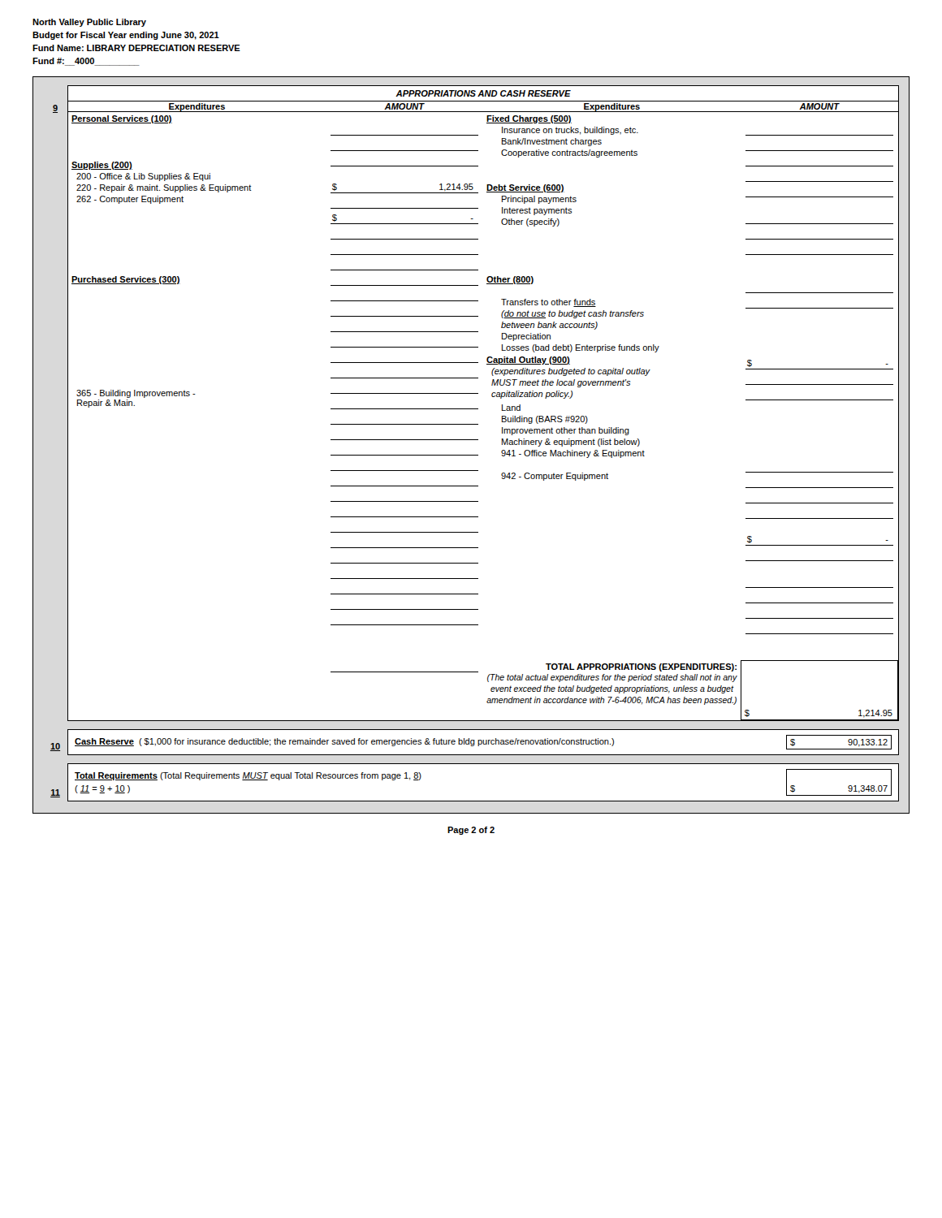North Valley Public Library
Budget for Fiscal Year ending June 30, 2021
Fund Name: LIBRARY DEPRECIATION RESERVE
Fund #:__4000_________
APPROPRIATIONS AND CASH RESERVE
9
| Expenditures | AMOUNT | Expenditures | AMOUNT |
| Personal Services (100) Supplies (200) 200 - Office & Lib Supplies & Equi 220 - Repair & maint. Supplies & Equipment 262 - Computer Equipment Purchased Services (300) 365 - Building Improvements - Repair & Main. | $ 1,214.95 $ - | Fixed Charges (500) Insurance on trucks, buildings, etc. Bank/Investment charges Cooperative contracts/agreements Debt Service (600) Principal payments Interest payments Other (specify) Other (800) Transfers to other funds ( do not use to budget cash transfers between bank accounts) Depreciation Losses (bad debt) Enterprise funds only Capital Outlay (900) (expenditures budgeted to capital outlay MUST meet the local government's capitalization policy.) Land Building (BARS #920) Improvement other than building Machinery & equipment (list below) 941 - Office Machinery & Equipment 942 - Computer Equipment | $ - $ - |
| | | TOTAL APPROPRIATIONS (EXPENDITURES): (The total actual expenditures for the period stated shall not in any event exceed the total budgeted appropriations, unless a budget amendment in accordance with 7-6-4006, MCA has been passed.) | $ 1,214.95 |
10
Cash Reserve ( $1,000 for insurance deductible; the remainder saved for emergencies & future bldg purchase/renovation/construction.)
$ 90,133.12
11
Total Requirements (Total Requirements MUST equal Total Resources from page 1, 8)
( 11 = 9 + 10 )
$ 91,348.07
Page 2 of 2